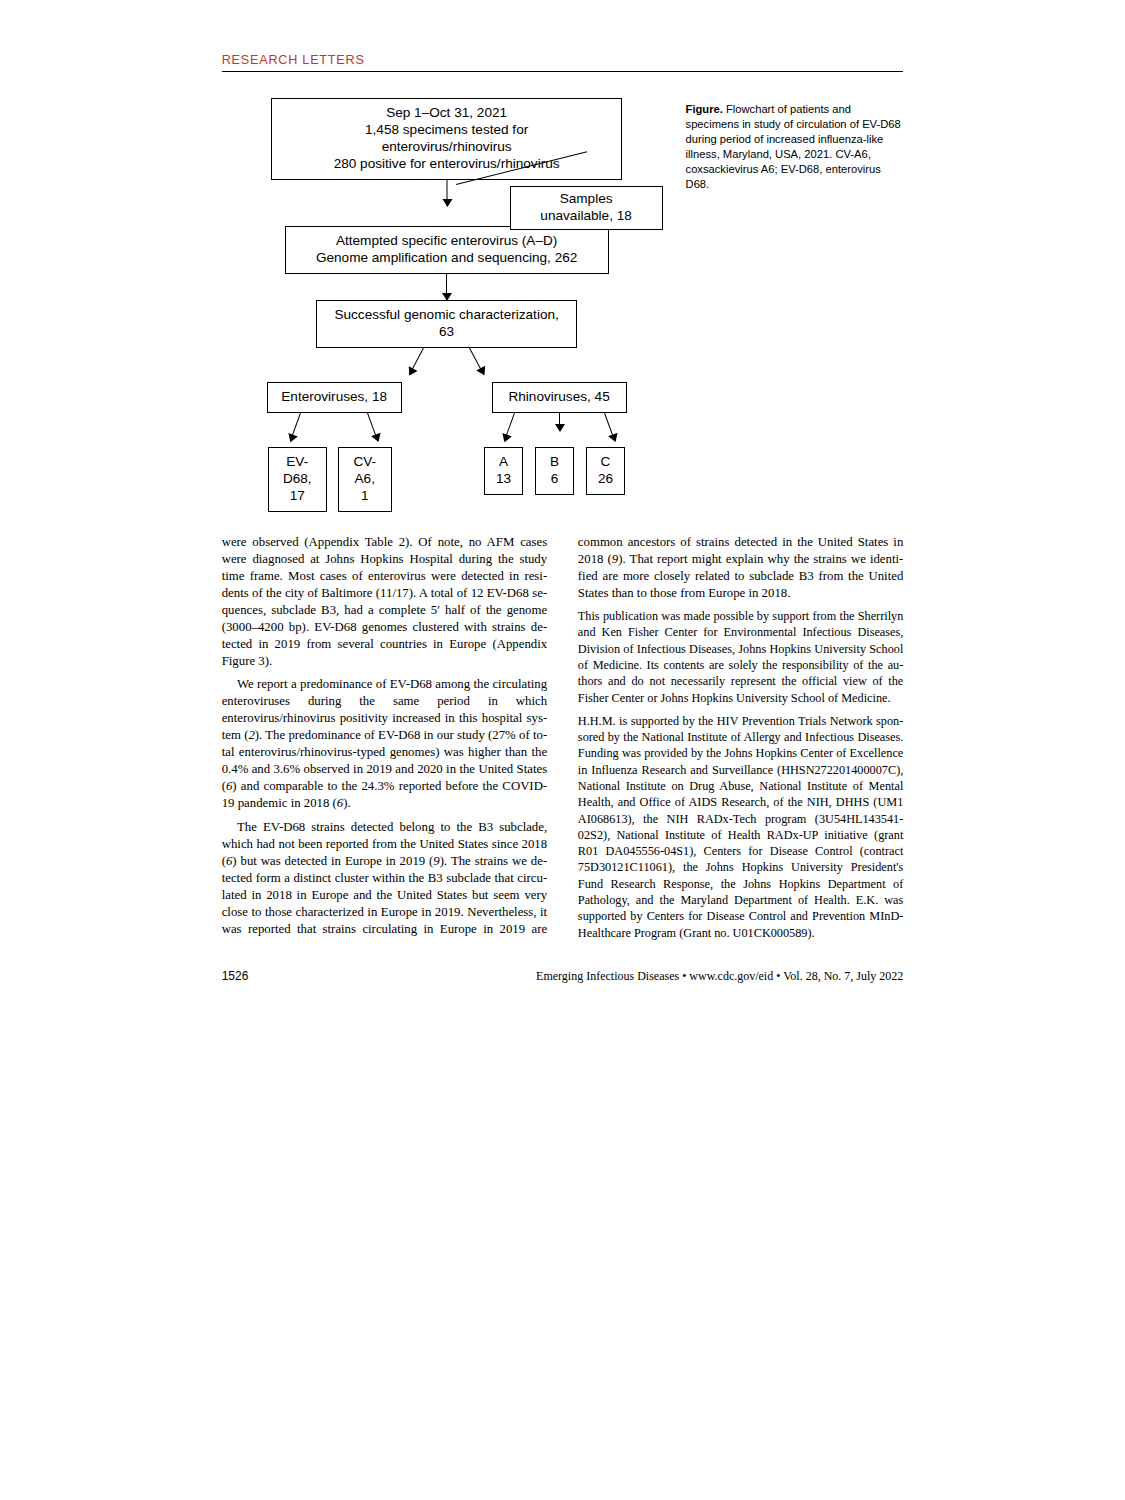RESEARCH LETTERS
Sep 1–Oct 31, 2021
1,458 specimens tested for
enterovirus/rhinovirus
280 positive for enterovirus/rhinovirus
Samples
unavailable, 18
Attempted specific enterovirus (A–D)
Genome amplification and sequencing, 262
Successful genomic characterization, 63
Enteroviruses, 18
Rhinoviruses, 45
EV-D68,
17
CV-A6,
1
A
13
B
6
C
26
Figure. Flowchart of patients and specimens in study of circulation of EV-D68 during period of increased influenza-like illness, Maryland, USA, 2021. CV-A6, coxsackievirus A6; EV-D68, enterovirus D68.
were observed (Appendix Table 2). Of note, no AFM cases were diagnosed at Johns Hopkins Hospital during the study time frame. Most cases of enterovirus were detected in residents of the city of Baltimore (11/17). A total of 12 EV-D68 sequences, subclade B3, had a complete 5′ half of the genome (3000–4200 bp). EV-D68 genomes clustered with strains detected in 2019 from several countries in Europe (Appendix Figure 3).
We report a predominance of EV-D68 among the circulating enteroviruses during the same period in which enterovirus/rhinovirus positivity increased in this hospital system (2). The predominance of EV-D68 in our study (27% of total enterovirus/rhinovirus-typed genomes) was higher than the 0.4% and 3.6% observed in 2019 and 2020 in the United States (6) and comparable to the 24.3% reported before the COVID-19 pandemic in 2018 (6).
The EV-D68 strains detected belong to the B3 subclade, which had not been reported from the United States since 2018 (6) but was detected in Europe in 2019 (9). The strains we detected form a distinct cluster within the B3 subclade that circulated in 2018 in Europe and the United States but seem very close to those characterized in Europe in 2019. Nevertheless, it was reported that strains circulating in Europe in 2019 are common ancestors of strains detected in the United States in 2018 (9). That report might explain why the strains we identified are more closely related to subclade B3 from the United States than to those from Europe in 2018.
This publication was made possible by support from the Sherrilyn and Ken Fisher Center for Environmental Infectious Diseases, Division of Infectious Diseases, Johns Hopkins University School of Medicine. Its contents are solely the responsibility of the authors and do not necessarily represent the official view of the Fisher Center or Johns Hopkins University School of Medicine.
H.H.M. is supported by the HIV Prevention Trials Network sponsored by the National Institute of Allergy and Infectious Diseases. Funding was provided by the Johns Hopkins Center of Excellence in Influenza Research and Surveillance (HHSN272201400007C), National Institute on Drug Abuse, National Institute of Mental Health, and Office of AIDS Research, of the NIH, DHHS (UM1 AI068613), the NIH RADx-Tech program (3U54HL143541-02S2), National Institute of Health RADx-UP initiative (grant R01 DA045556-04S1), Centers for Disease Control (contract 75D30121C11061), the Johns Hopkins University President's Fund Research Response, the Johns Hopkins Department of Pathology, and the Maryland Department of Health. E.K. was supported by Centers for Disease Control and Prevention MInD-Healthcare Program (Grant no. U01CK000589).
1526
Emerging Infectious Diseases • www.cdc.gov/eid • Vol. 28, No. 7, July 2022